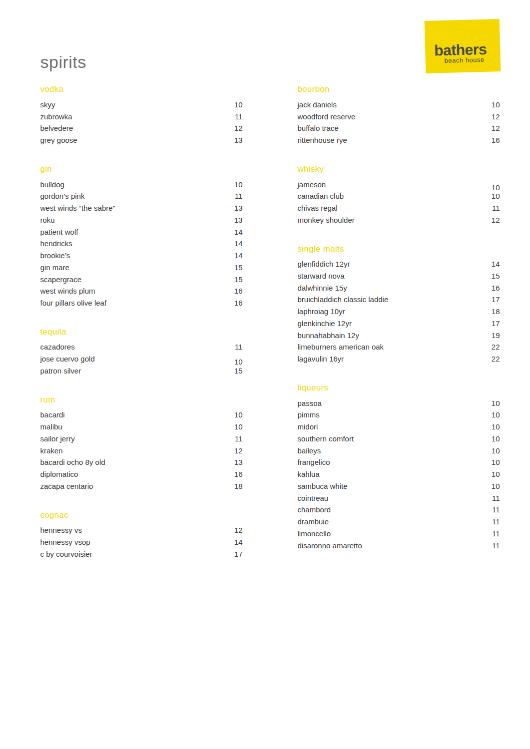bathers beach house
spirits
vodka
skyy 10
zubrowka 11
belvedere 12
grey goose 13
gin
bulldog 10
gordon’s pink 11
west winds “the sabre”13
roku 13
patient wolf 14
hendricks 14
brookie’s 14
gin mare 15
scapergrace 15
west winds plum 16
four pillars olive leaf 16
tequila
cazadores 11
jose cuervo gold 10
patron silver 15
rum
bacardi 10
malibu 10
sailor jerry 11
kraken 12
bacardi ocho 8y old 13
diplomatico 16
zacapa centario 18
cognac
hennessy vs 12
hennessy vsop 14
c by courvoisier 17
bourbon
jack daniels 10
woodford reserve 12
buffalo trace 12
rittenhouse rye 16
whisky
jameson 10
canadian club 10
chivas regal 11
monkey shoulder 12
single malts
glenfiddich 12yr 14
starward nova 15
dalwhinnie 15y 16
bruichladdich classic laddie 17
laphroiag 10yr 18
glenkinchie 12yr 17
bunnahabhain 12y 19
limeburners american oak 22
lagavulin 16yr 22
liqueurs
passoa 10
pimms 10
midori 10
southern comfort 10
baileys 10
frangelico 10
kahlua 10
sambuca white 10
cointreau 11
chambord 11
drambuie 11
limoncello 11
disaronno amaretto 11